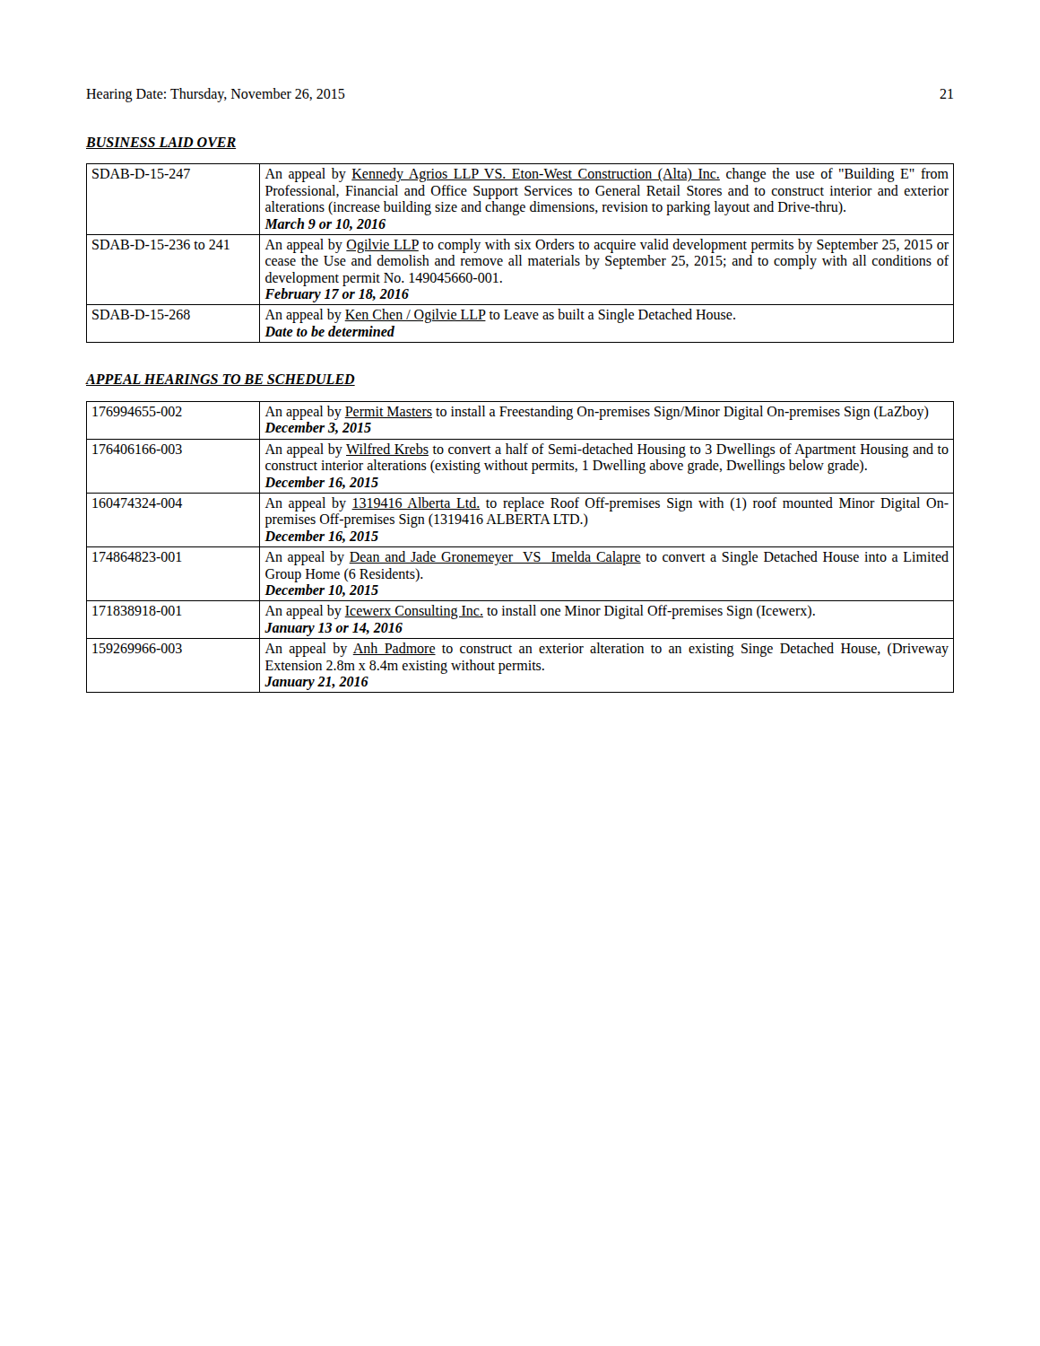Hearing Date: Thursday, November 26, 2015 21
BUSINESS LAID OVER
| SDAB-D-15-247 | An appeal by Kennedy Agrios LLP VS. Eton-West Construction (Alta) Inc. change the use of "Building E" from Professional, Financial and Office Support Services to General Retail Stores and to construct interior and exterior alterations (increase building size and change dimensions, revision to parking layout and Drive-thru). March 9 or 10, 2016 |
| SDAB-D-15-236 to 241 | An appeal by Ogilvie LLP to comply with six Orders to acquire valid development permits by September 25, 2015 or cease the Use and demolish and remove all materials by September 25, 2015; and to comply with all conditions of development permit No. 149045660-001. February 17 or 18, 2016 |
| SDAB-D-15-268 | An appeal by Ken Chen / Ogilvie LLP to Leave as built a Single Detached House. Date to be determined |
APPEAL HEARINGS TO BE SCHEDULED
| 176994655-002 | An appeal by Permit Masters to install a Freestanding On-premises Sign/Minor Digital On-premises Sign (LaZboy) December 3, 2015 |
| 176406166-003 | An appeal by Wilfred Krebs to convert a half of Semi-detached Housing to 3 Dwellings of Apartment Housing and to construct interior alterations (existing without permits, 1 Dwelling above grade, Dwellings below grade). December 16, 2015 |
| 160474324-004 | An appeal by 1319416 Alberta Ltd. to replace Roof Off-premises Sign with (1) roof mounted Minor Digital On-premises Off-premises Sign (1319416 ALBERTA LTD.) December 16, 2015 |
| 174864823-001 | An appeal by Dean and Jade Gronemeyer VS Imelda Calapre to convert a Single Detached House into a Limited Group Home (6 Residents). December 10, 2015 |
| 171838918-001 | An appeal by Icewerx Consulting Inc. to install one Minor Digital Off-premises Sign (Icewerx). January 13 or 14, 2016 |
| 159269966-003 | An appeal by Anh Padmore to construct an exterior alteration to an existing Singe Detached House, (Driveway Extension 2.8m x 8.4m existing without permits. January 21, 2016 |